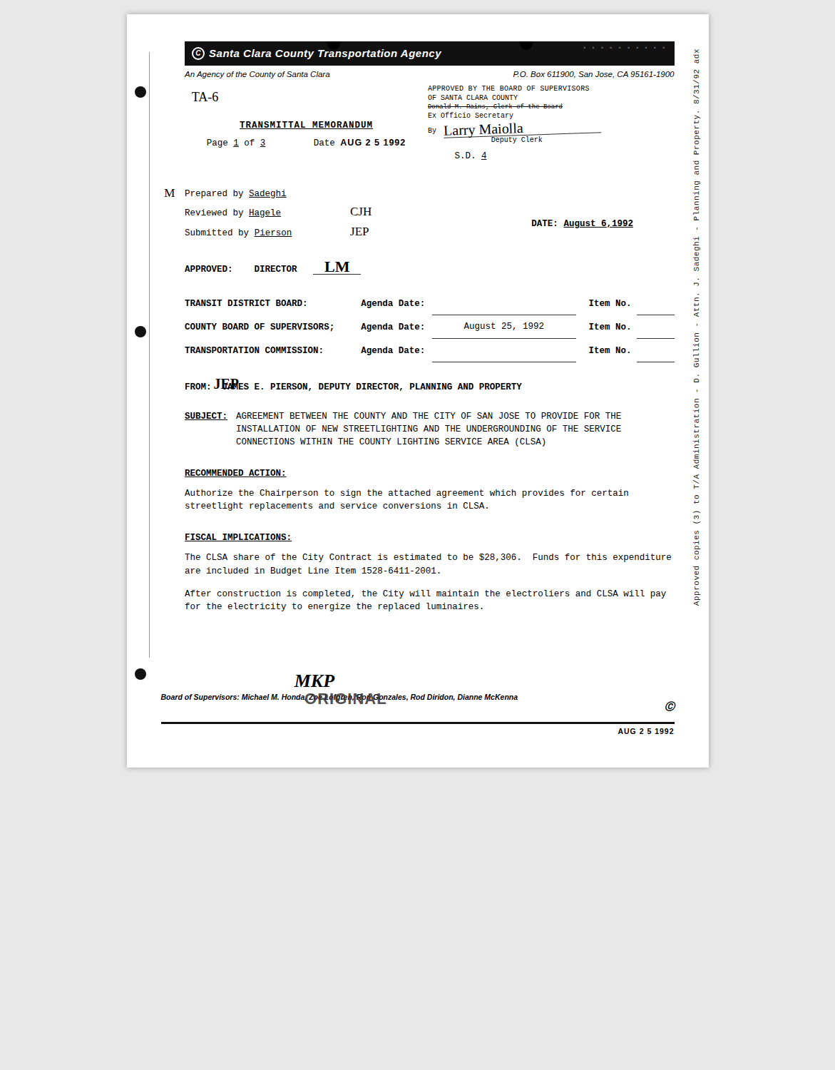Approved copies (3) to T/A Administration - D. Gullion - Attn. J. Sadeghi - Planning and Property. 8/31/92 adx
CSanta Clara County Transportation Agency ▪ ▪ ▪ ▪ ▪ ▪ ▪ ▪ ▪ ▪
An Agency of the County of Santa Clara P.O. Box 611900, San Jose, CA 95161-1900
APPROVED BY THE BOARD OF SUPERVISORS
OF SANTA CLARA COUNTY
Donald M. Rains, Clerk of the Board
Ex Officio Secretary
By Larry Maiolla
Deputy Clerk
TA-6
TRANSMITTAL MEMORANDUM
Page 1 of 3 Date AUG 2 5 1992
S.D. 4
M
Prepared by Sadeghi
Reviewed by Hagele CJH
Submitted by Pierson JEP
DATE: August 6,1992
APPROVED: DIRECTOR LM
| TRANSIT DISTRICT BOARD: | Agenda Date: | | Item No. | |
| COUNTY BOARD OF SUPERVISORS; | Agenda Date: | August 25, 1992 | Item No. | |
| TRANSPORTATION COMMISSION: | Agenda Date: | | Item No. | |
JEP FROM: JAMES E. PIERSON, DEPUTY DIRECTOR, PLANNING AND PROPERTY
SUBJECT:
AGREEMENT BETWEEN THE COUNTY AND THE CITY OF SAN JOSE TO PROVIDE FOR THE INSTALLATION OF NEW STREETLIGHTING AND THE UNDERGROUNDING OF THE SERVICE CONNECTIONS WITHIN THE COUNTY LIGHTING SERVICE AREA (CLSA)
RECOMMENDED ACTION:
Authorize the Chairperson to sign the attached agreement which provides for certain streetlight replacements and service conversions in CLSA.
FISCAL IMPLICATIONS:
The CLSA share of the City Contract is estimated to be $28,306. Funds for this expenditure are included in Budget Line Item 1528-6411-2001.
After construction is completed, the City will maintain the electroliers and CLSA will pay for the electricity to energize the replaced luminaires.
MKP ORIGINAL Board of Supervisors: Michael M. Honda, Zoe Lofgren, Ron Gonzales, Rod Diridon, Dianne McKenna Ⓒ
AUG 2 5 1992